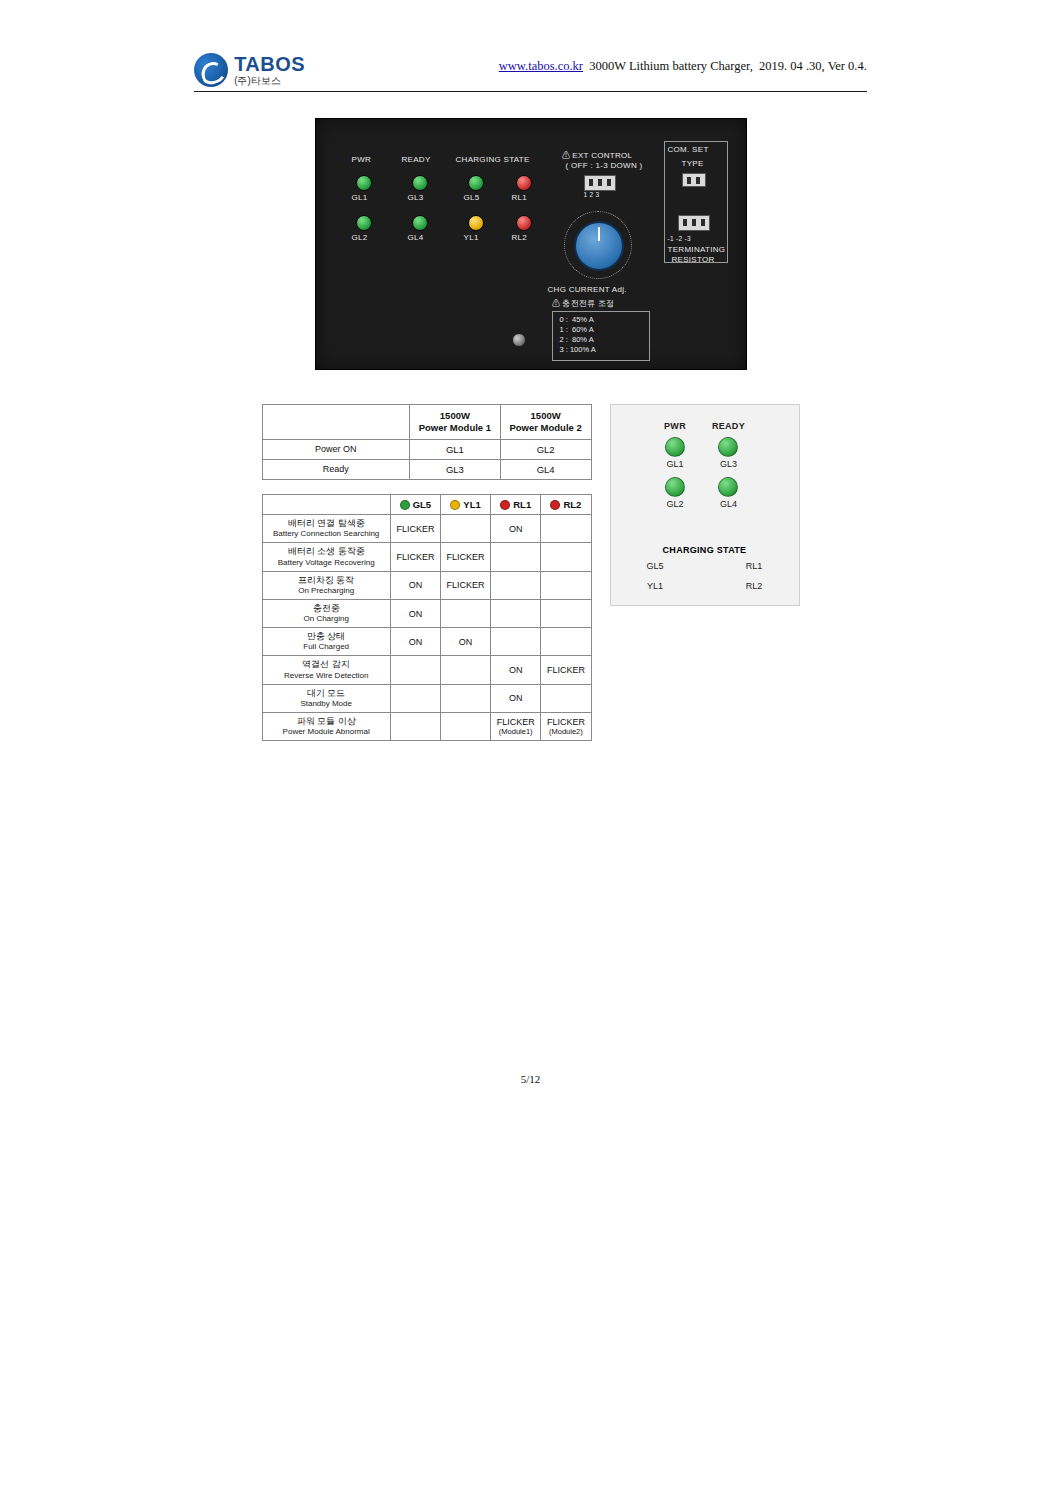TABOS
(주)타보스
www.tabos.co.kr 3000W Lithium battery Charger, 2019. 04 .30, Ver 0.4.
PWR
READY
CHARGING STATE
⚠ EXT CONTROL
( OFF : 1-3 DOWN )
COM. SET
TYPE
GL1
GL2
GL3
GL4
GL5
YL1
RL1
RL2
1 2 3
-1 -2 -3
TERMINATING
RESISTOR
CHG CURRENT Adj.
⚠ 충전전류 조정
0 : 45% A
1 : 60% A
2 : 80% A
3 : 100% A
| | 1500W Power Module 1 | 1500W Power Module 2 |
| --- | --- | --- |
| Power ON | GL1 | GL2 |
| Ready | GL3 | GL4 |
| | GL5 | YL1 | RL1 | RL2 |
| --- | --- | --- | --- | --- |
| 배터리 연결 탐색중 Battery Connection Searching | FLICKER | | ON | |
| 배터리 소생 동작중 Battery Voltage Recovering | FLICKER | FLICKER | | |
| 프리차징 동작 On Precharging | ON | FLICKER | | |
| 충전중 On Charging | ON | | | |
| 만충 상태 Full Charged | ON | ON | | |
| 역결선 감지 Reverse Wire Detection | | | ON | FLICKER |
| 대기 모드 Standby Mode | | | ON | |
| 파워 모듈 이상 Power Module Abnormal | | | FLICKER (Module1) | FLICKER (Module2) |
PWR
GL1
GL2
READY
GL3
GL4
CHARGING STATE
GL5
RL1
YL1
RL2
5/12